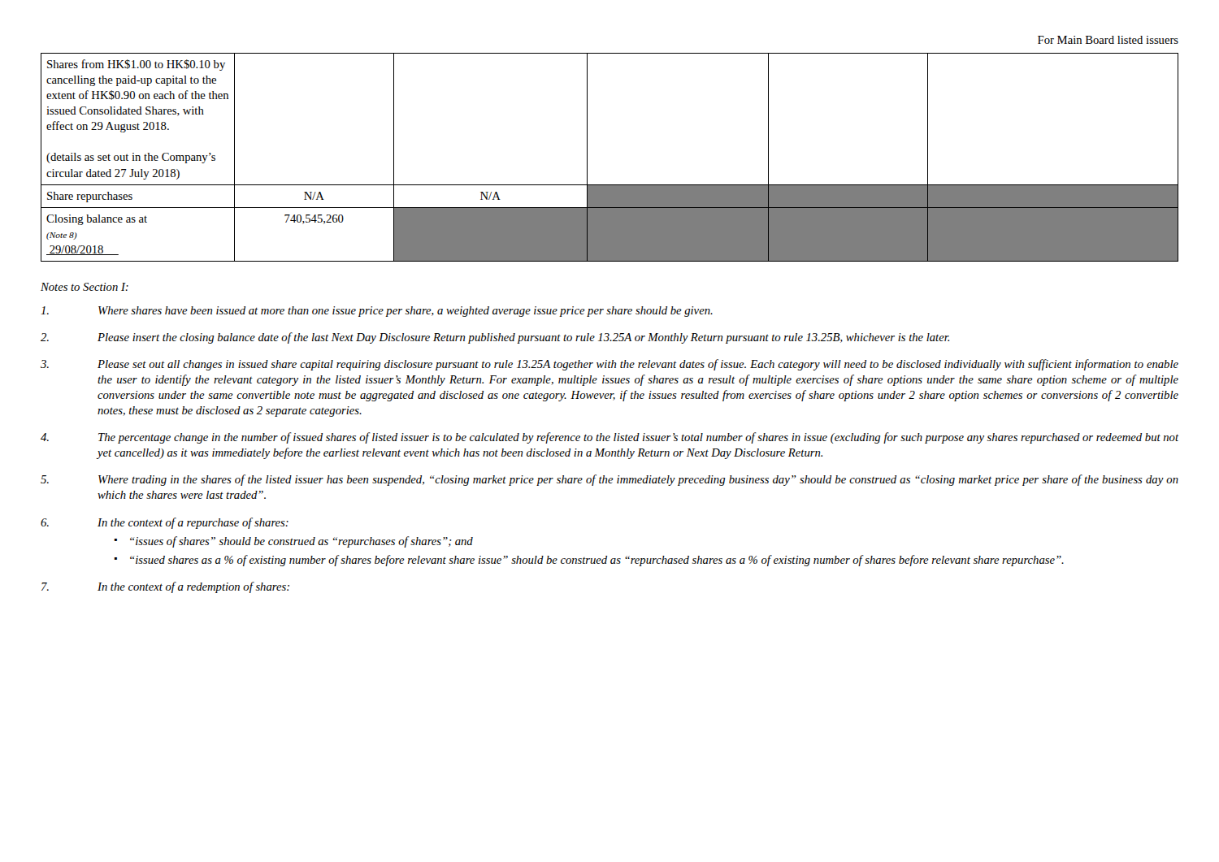For Main Board listed issuers
| Shares from HK$1.00 to HK$0.10 by cancelling the paid-up capital to the extent of HK$0.90 on each of the then issued Consolidated Shares, with effect on 29 August 2018. (details as set out in the Company’s circular dated 27 July 2018) | | | | | |
| Share repurchases | N/A | N/A | | | |
| Closing balance as at (Note 8) 29/08/2018 | 740,545,260 | | | | |
Notes to Section I:
1. Where shares have been issued at more than one issue price per share, a weighted average issue price per share should be given.
2. Please insert the closing balance date of the last Next Day Disclosure Return published pursuant to rule 13.25A or Monthly Return pursuant to rule 13.25B, whichever is the later.
3. Please set out all changes in issued share capital requiring disclosure pursuant to rule 13.25A together with the relevant dates of issue. Each category will need to be disclosed individually with sufficient information to enable the user to identify the relevant category in the listed issuer’s Monthly Return. For example, multiple issues of shares as a result of multiple exercises of share options under the same share option scheme or of multiple conversions under the same convertible note must be aggregated and disclosed as one category. However, if the issues resulted from exercises of share options under 2 share option schemes or conversions of 2 convertible notes, these must be disclosed as 2 separate categories.
4. The percentage change in the number of issued shares of listed issuer is to be calculated by reference to the listed issuer’s total number of shares in issue (excluding for such purpose any shares repurchased or redeemed but not yet cancelled) as it was immediately before the earliest relevant event which has not been disclosed in a Monthly Return or Next Day Disclosure Return.
5. Where trading in the shares of the listed issuer has been suspended, “closing market price per share of the immediately preceding business day” should be construed as “closing market price per share of the business day on which the shares were last traded”.
6. In the context of a repurchase of shares:
“issues of shares” should be construed as “repurchases of shares”; and
“issued shares as a % of existing number of shares before relevant share issue” should be construed as “repurchased shares as a % of existing number of shares before relevant share repurchase”.
7. In the context of a redemption of shares: